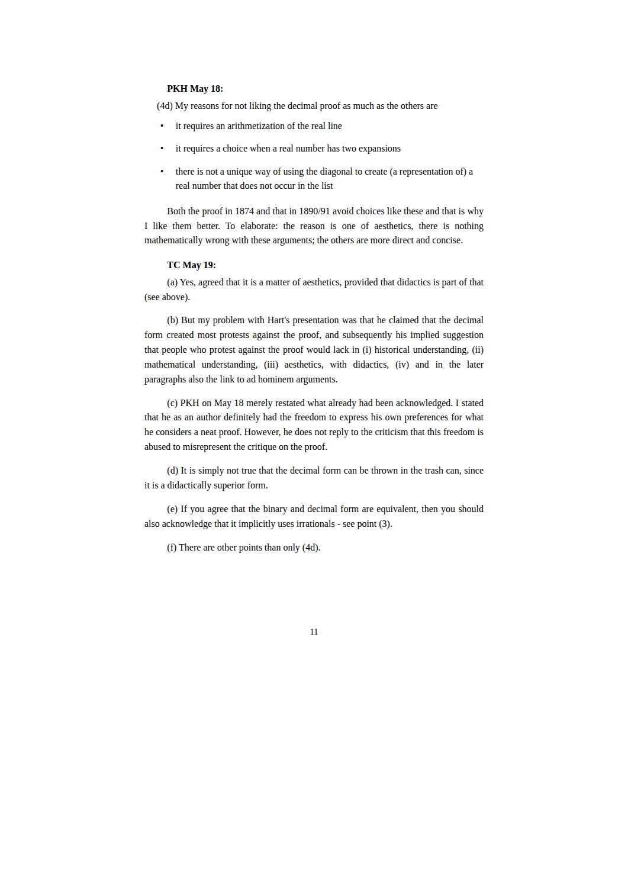PKH May 18:
(4d) My reasons for not liking the decimal proof as much as the others are
it requires an arithmetization of the real line
it requires a choice when a real number has two expansions
there is not a unique way of using the diagonal to create (a representation of) a real number that does not occur in the list
Both the proof in 1874 and that in 1890/91 avoid choices like these and that is why I like them better. To elaborate: the reason is one of aesthetics, there is nothing mathematically wrong with these arguments; the others are more direct and concise.
TC May 19:
(a) Yes, agreed that it is a matter of aesthetics, provided that didactics is part of that (see above).
(b) But my problem with Hart's presentation was that he claimed that the decimal form created most protests against the proof, and subsequently his implied suggestion that people who protest against the proof would lack in (i) historical understanding, (ii) mathematical understanding, (iii) aesthetics, with didactics, (iv) and in the later paragraphs also the link to ad hominem arguments.
(c) PKH on May 18 merely restated what already had been acknowledged. I stated that he as an author definitely had the freedom to express his own preferences for what he considers a neat proof. However, he does not reply to the criticism that this freedom is abused to misrepresent the critique on the proof.
(d) It is simply not true that the decimal form can be thrown in the trash can, since it is a didactically superior form.
(e) If you agree that the binary and decimal form are equivalent, then you should also acknowledge that it implicitly uses irrationals - see point (3).
(f) There are other points than only (4d).
11